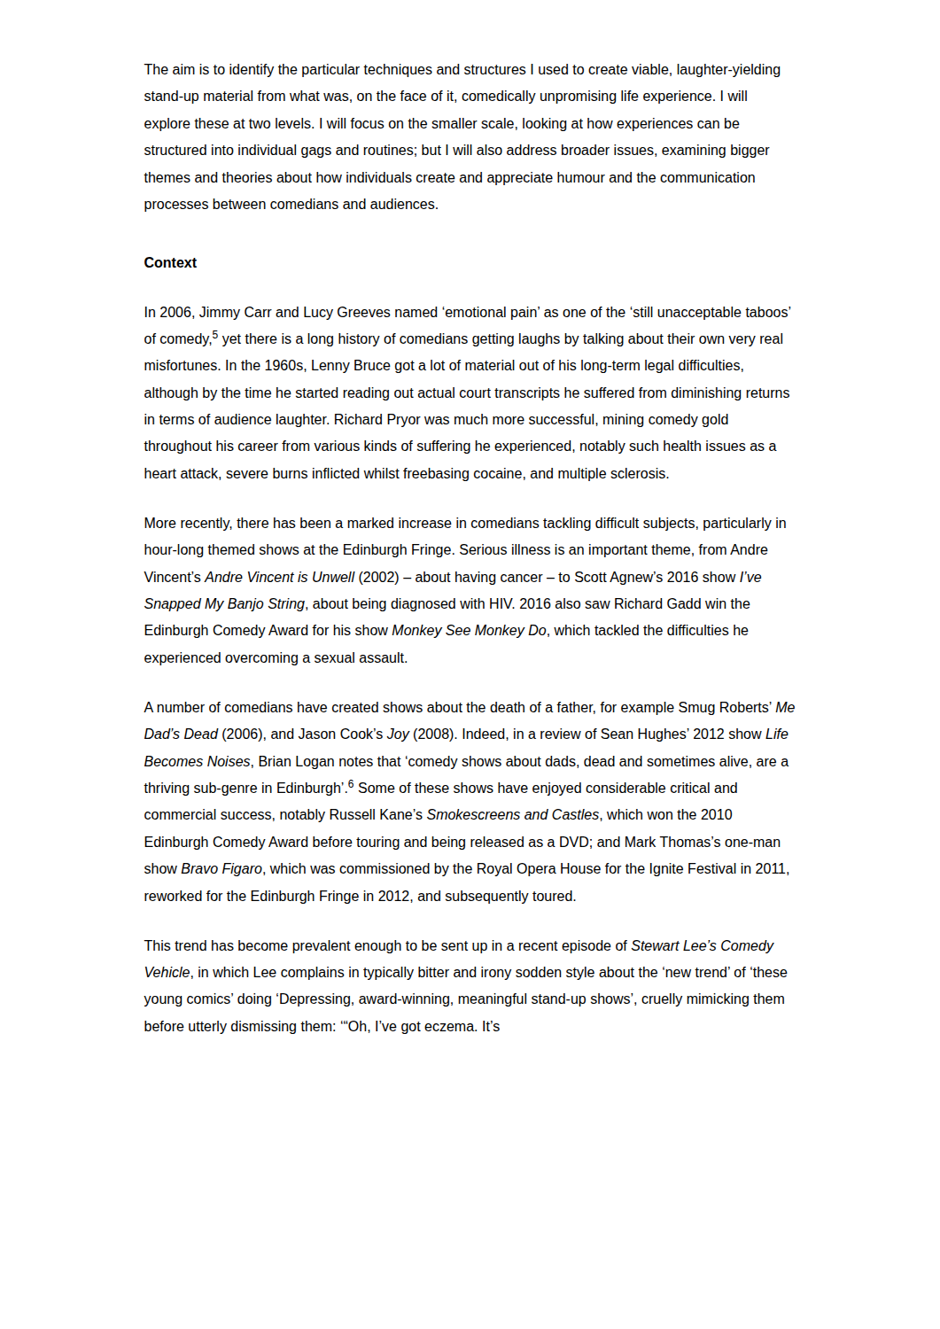The aim is to identify the particular techniques and structures I used to create viable, laughter-yielding stand-up material from what was, on the face of it, comedically unpromising life experience. I will explore these at two levels. I will focus on the smaller scale, looking at how experiences can be structured into individual gags and routines; but I will also address broader issues, examining bigger themes and theories about how individuals create and appreciate humour and the communication processes between comedians and audiences.
Context
In 2006, Jimmy Carr and Lucy Greeves named ‘emotional pain’ as one of the ‘still unacceptable taboos’ of comedy,5 yet there is a long history of comedians getting laughs by talking about their own very real misfortunes. In the 1960s, Lenny Bruce got a lot of material out of his long-term legal difficulties, although by the time he started reading out actual court transcripts he suffered from diminishing returns in terms of audience laughter. Richard Pryor was much more successful, mining comedy gold throughout his career from various kinds of suffering he experienced, notably such health issues as a heart attack, severe burns inflicted whilst freebasing cocaine, and multiple sclerosis.
More recently, there has been a marked increase in comedians tackling difficult subjects, particularly in hour-long themed shows at the Edinburgh Fringe. Serious illness is an important theme, from Andre Vincent’s Andre Vincent is Unwell (2002) – about having cancer – to Scott Agnew’s 2016 show I’ve Snapped My Banjo String, about being diagnosed with HIV. 2016 also saw Richard Gadd win the Edinburgh Comedy Award for his show Monkey See Monkey Do, which tackled the difficulties he experienced overcoming a sexual assault.
A number of comedians have created shows about the death of a father, for example Smug Roberts’ Me Dad’s Dead (2006), and Jason Cook’s Joy (2008). Indeed, in a review of Sean Hughes’ 2012 show Life Becomes Noises, Brian Logan notes that ‘comedy shows about dads, dead and sometimes alive, are a thriving sub-genre in Edinburgh’.6 Some of these shows have enjoyed considerable critical and commercial success, notably Russell Kane’s Smokescreens and Castles, which won the 2010 Edinburgh Comedy Award before touring and being released as a DVD; and Mark Thomas’s one-man show Bravo Figaro, which was commissioned by the Royal Opera House for the Ignite Festival in 2011, reworked for the Edinburgh Fringe in 2012, and subsequently toured.
This trend has become prevalent enough to be sent up in a recent episode of Stewart Lee’s Comedy Vehicle, in which Lee complains in typically bitter and irony sodden style about the ‘new trend’ of ‘these young comics’ doing ‘Depressing, award-winning, meaningful stand-up shows’, cruelly mimicking them before utterly dismissing them: ‘“Oh, I’ve got eczema. It’s